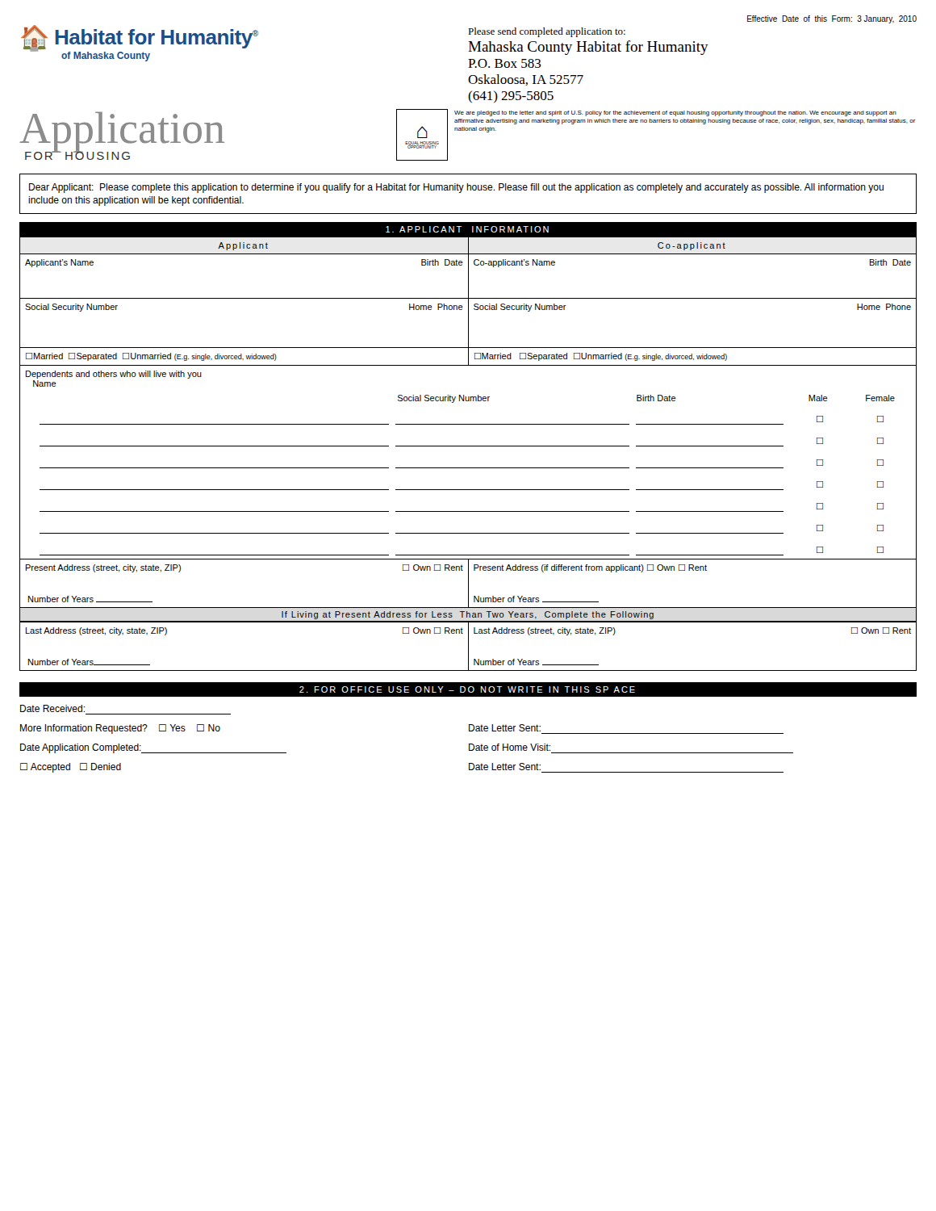Effective Date of this Form: 3 January, 2010
🏠 Habitat for Humanity®
of Mahaska County
Please send completed application to:
Mahaska County Habitat for Humanity
P.O. Box 583
Oskaloosa, IA 52577
(641) 295-5805
Application
FOR HOUSING
⌂
EQUAL HOUSING
OPPORTUNITY
We are pledged to the letter and spirit of U.S. policy for the achievement of equal housing opportunity throughout the nation. We encourage and support an affirmative advertising and marketing program in which there are no barriers to obtaining housing because of race, color, religion, sex, handicap, familial status, or national origin.
Dear Applicant: Please complete this application to determine if you qualify for a Habitat for Humanity house. Please fill out the application as completely and accurately as possible. All information you include on this application will be kept confidential.
1. APPLICANT INFORMATION
| Applicant | Co-applicant |
| Applicant’s Name Birth Date | Co-applicant’s Name Birth Date |
| Social Security Number Home Phone | Social Security Number Home Phone |
| ☐ Married ☐ Separated ☐ Unmarried (E.g. single, divorced, widowed) | ☐ Married ☐ Separated ☐ Unmarried (E.g. single, divorced, widowed) |
| Dependents and others who will live with you Name Social Security Number Birth Date Male Female ☐ ☐ ☐ ☐ ☐ ☐ ☐ ☐ ☐ ☐ ☐ ☐ ☐ ☐ |
| Present Address (street, city, state, ZIP) ☐ Own ☐ Rent Number of Years | Present Address (if different from applicant) ☐ Own ☐ Rent Number of Years |
If Living at Present Address for Less Than Two Years, Complete the Following
| Last Address (street, city, state, ZIP) ☐ Own ☐ Rent Number of Years | Last Address (street, city, state, ZIP) ☐ Own ☐ Rent Number of Years |
2. FOR OFFICE USE ONLY – DO NOT WRITE IN THIS SP ACE
Date Received:
More Information Requested? ☐ Yes ☐ No
Date Application Completed:
☐ Accepted ☐ Denied
Date Letter Sent:
Date of Home Visit:
Date Letter Sent: